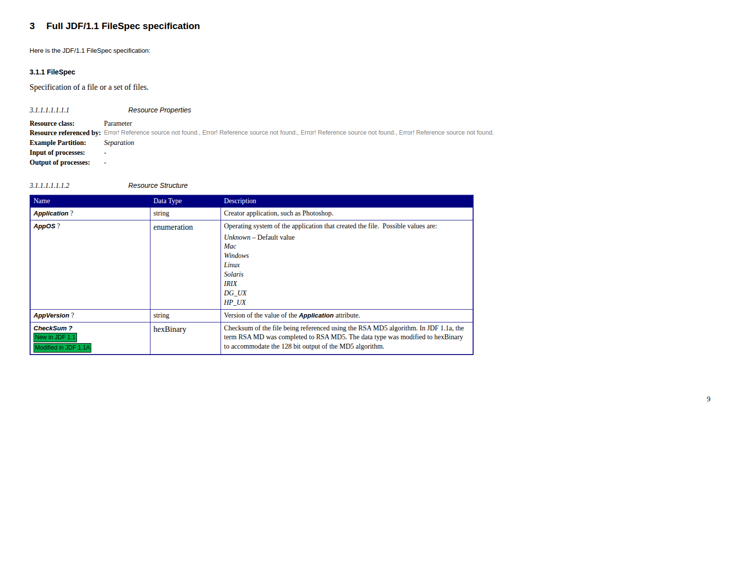3 Full JDF/1.1 FileSpec specification
Here is the JDF/1.1 FileSpec specification:
3.1.1 FileSpec
Specification of a file or a set of files.
3.1.1.1.1.1.1.1 Resource Properties
| Resource class: | Parameter |
| Resource referenced by: | Error! Reference source not found., Error! Reference source not found., Error! Reference source not found., Error! Reference source not found. |
| Example Partition: | Separation |
| Input of processes: | - |
| Output of processes: | - |
3.1.1.1.1.1.1.2 Resource Structure
| Name | Data Type | Description |
| --- | --- | --- |
| Application ? | string | Creator application, such as Photoshop. |
| AppOS ? | enumeration | Operating system of the application that created the file. Possible values are: Unknown – Default value Mac Windows Linux Solaris IRIX DG_UX HP_UX |
| AppVersion ? | string | Version of the value of the Application attribute. |
| CheckSum ? New in JDF 1.1 Modified in JDF 1.1A | hexBinary | Checksum of the file being referenced using the RSA MD5 algorithm. In JDF 1.1a, the term RSA MD was completed to RSA MD5. The data type was modified to hexBinary to accommodate the 128 bit output of the MD5 algorithm. |
9